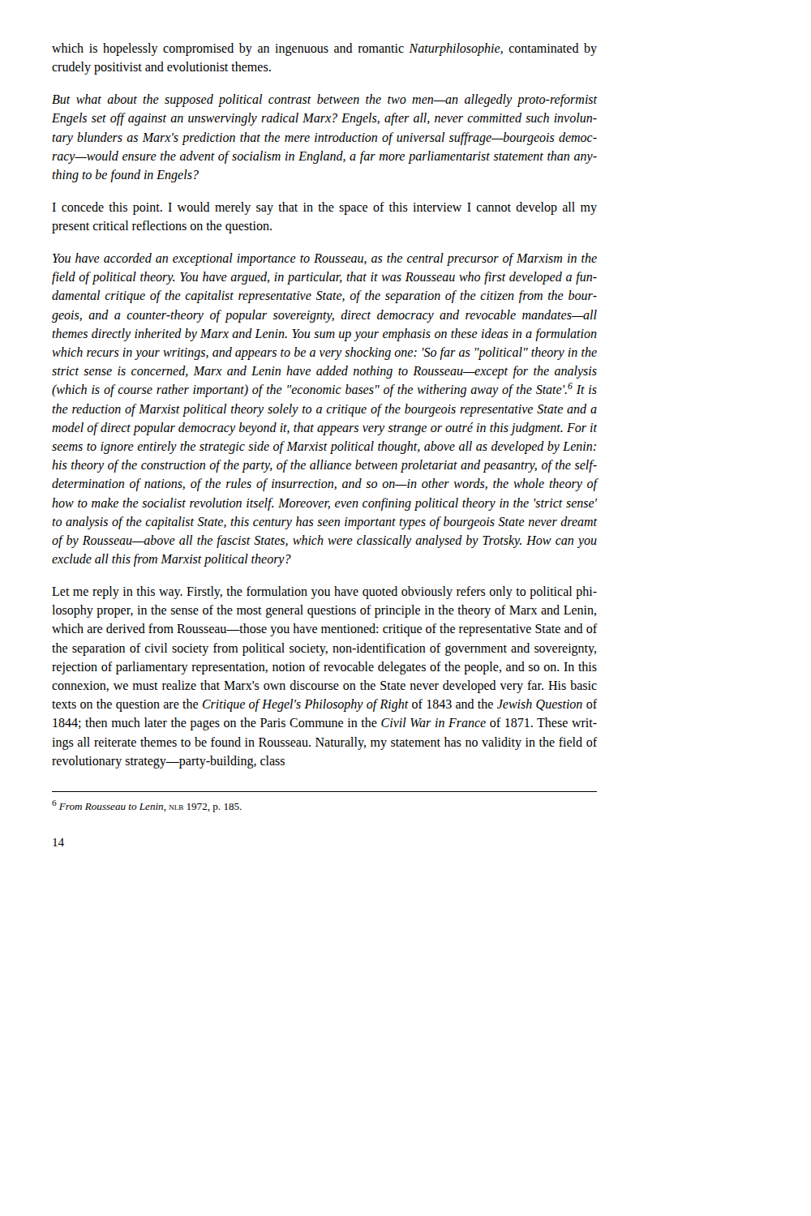which is hopelessly compromised by an ingenuous and romantic Naturphilosophie, contaminated by crudely positivist and evolutionist themes.
But what about the supposed political contrast between the two men—an allegedly proto-reformist Engels set off against an unswervingly radical Marx? Engels, after all, never committed such involuntary blunders as Marx's prediction that the mere introduction of universal suffrage—bourgeois democracy—would ensure the advent of socialism in England, a far more parliamentarist statement than anything to be found in Engels?
I concede this point. I would merely say that in the space of this interview I cannot develop all my present critical reflections on the question.
You have accorded an exceptional importance to Rousseau, as the central precursor of Marxism in the field of political theory. You have argued, in particular, that it was Rousseau who first developed a fundamental critique of the capitalist representative State, of the separation of the citizen from the bourgeois, and a counter-theory of popular sovereignty, direct democracy and revocable mandates—all themes directly inherited by Marx and Lenin. You sum up your emphasis on these ideas in a formulation which recurs in your writings, and appears to be a very shocking one: 'So far as "political" theory in the strict sense is concerned, Marx and Lenin have added nothing to Rousseau—except for the analysis (which is of course rather important) of the "economic bases" of the withering away of the State'.6 It is the reduction of Marxist political theory solely to a critique of the bourgeois representative State and a model of direct popular democracy beyond it, that appears very strange or outré in this judgment. For it seems to ignore entirely the strategic side of Marxist political thought, above all as developed by Lenin: his theory of the construction of the party, of the alliance between proletariat and peasantry, of the self-determination of nations, of the rules of insurrection, and so on—in other words, the whole theory of how to make the socialist revolution itself. Moreover, even confining political theory in the 'strict sense' to analysis of the capitalist State, this century has seen important types of bourgeois State never dreamt of by Rousseau—above all the fascist States, which were classically analysed by Trotsky. How can you exclude all this from Marxist political theory?
Let me reply in this way. Firstly, the formulation you have quoted obviously refers only to political philosophy proper, in the sense of the most general questions of principle in the theory of Marx and Lenin, which are derived from Rousseau—those you have mentioned: critique of the representative State and of the separation of civil society from political society, non-identification of government and sovereignty, rejection of parliamentary representation, notion of revocable delegates of the people, and so on. In this connexion, we must realize that Marx's own discourse on the State never developed very far. His basic texts on the question are the Critique of Hegel's Philosophy of Right of 1843 and the Jewish Question of 1844; then much later the pages on the Paris Commune in the Civil War in France of 1871. These writings all reiterate themes to be found in Rousseau. Naturally, my statement has no validity in the field of revolutionary strategy—party-building, class
6 From Rousseau to Lenin, nlb 1972, p. 185.
14